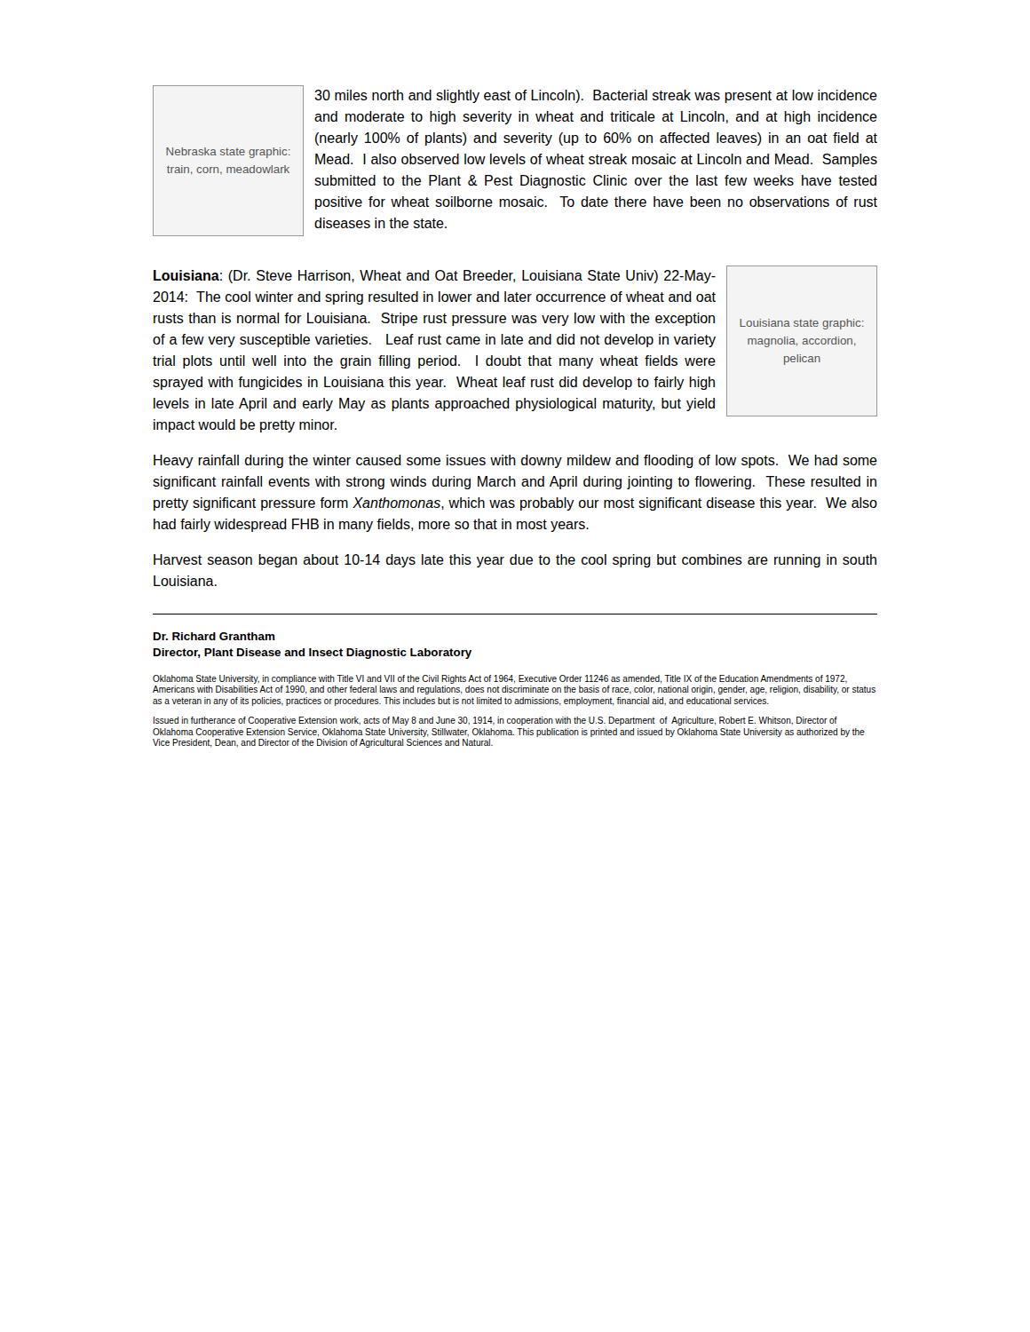Nebraska state graphic: train, corn, meadowlark
30 miles north and slightly east of Lincoln). Bacterial streak was present at low incidence and moderate to high severity in wheat and triticale at Lincoln, and at high incidence (nearly 100% of plants) and severity (up to 60% on affected leaves) in an oat field at Mead. I also observed low levels of wheat streak mosaic at Lincoln and Mead. Samples submitted to the Plant & Pest Diagnostic Clinic over the last few weeks have tested positive for wheat soilborne mosaic. To date there have been no observations of rust diseases in the state.
Louisiana state graphic: magnolia, accordion, pelican
Louisiana: (Dr. Steve Harrison, Wheat and Oat Breeder, Louisiana State Univ) 22-May-2014: The cool winter and spring resulted in lower and later occurrence of wheat and oat rusts than is normal for Louisiana. Stripe rust pressure was very low with the exception of a few very susceptible varieties. Leaf rust came in late and did not develop in variety trial plots until well into the grain filling period. I doubt that many wheat fields were sprayed with fungicides in Louisiana this year. Wheat leaf rust did develop to fairly high levels in late April and early May as plants approached physiological maturity, but yield impact would be pretty minor.
Heavy rainfall during the winter caused some issues with downy mildew and flooding of low spots. We had some significant rainfall events with strong winds during March and April during jointing to flowering. These resulted in pretty significant pressure form Xanthomonas, which was probably our most significant disease this year. We also had fairly widespread FHB in many fields, more so that in most years.
Harvest season began about 10-14 days late this year due to the cool spring but combines are running in south Louisiana.
Dr. Richard Grantham
Director, Plant Disease and Insect Diagnostic Laboratory
Oklahoma State University, in compliance with Title VI and VII of the Civil Rights Act of 1964, Executive Order 11246 as amended, Title IX of the Education Amendments of 1972, Americans with Disabilities Act of 1990, and other federal laws and regulations, does not discriminate on the basis of race, color, national origin, gender, age, religion, disability, or status as a veteran in any of its policies, practices or procedures. This includes but is not limited to admissions, employment, financial aid, and educational services.
Issued in furtherance of Cooperative Extension work, acts of May 8 and June 30, 1914, in cooperation with the U.S. Department of Agriculture, Robert E. Whitson, Director of Oklahoma Cooperative Extension Service, Oklahoma State University, Stillwater, Oklahoma. This publication is printed and issued by Oklahoma State University as authorized by the Vice President, Dean, and Director of the Division of Agricultural Sciences and Natural.